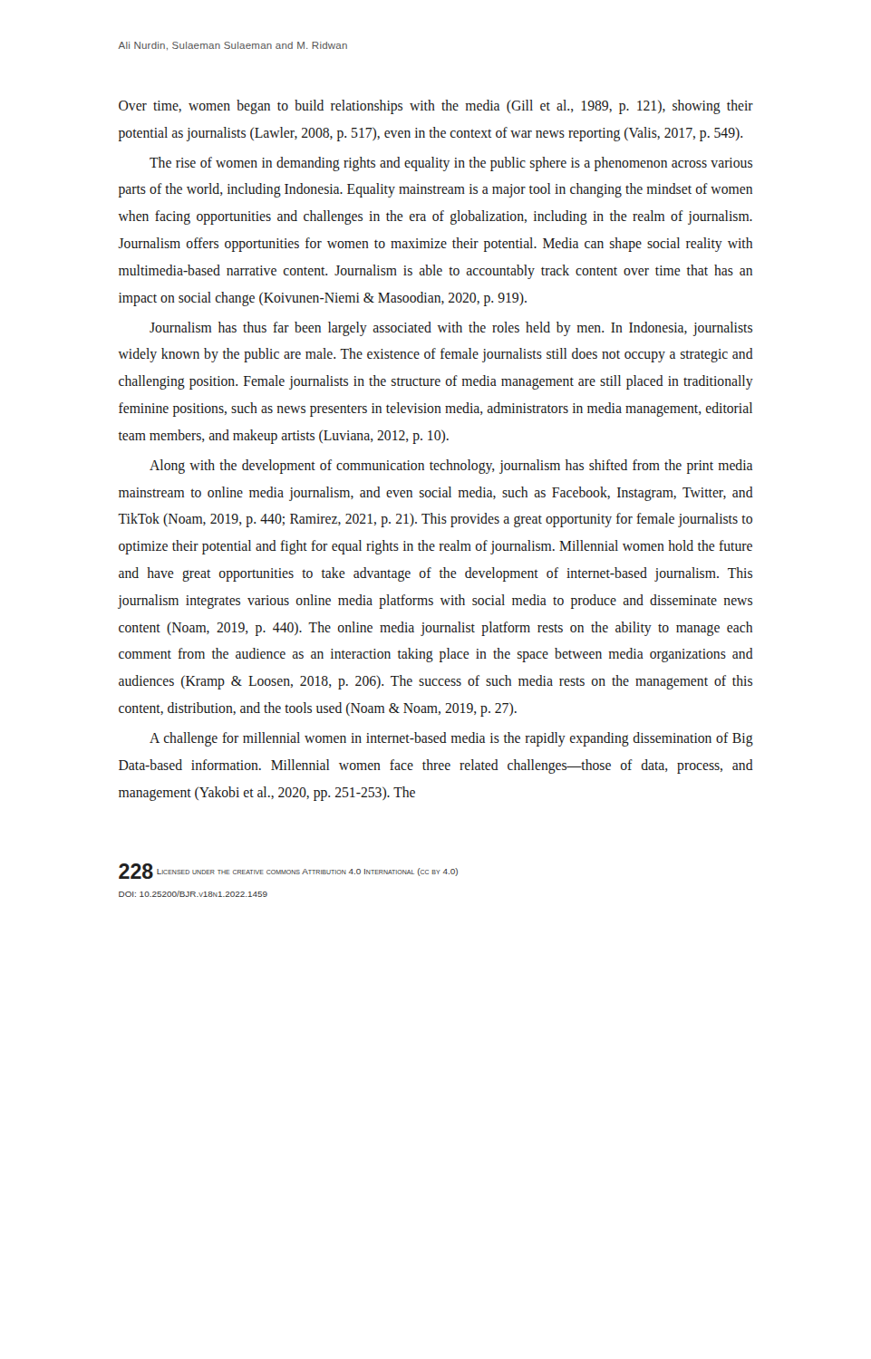Ali Nurdin, Sulaeman Sulaeman and M. Ridwan
Over time, women began to build relationships with the media (Gill et al., 1989, p. 121), showing their potential as journalists (Lawler, 2008, p. 517), even in the context of war news reporting (Valis, 2017, p. 549).
The rise of women in demanding rights and equality in the public sphere is a phenomenon across various parts of the world, including Indonesia. Equality mainstream is a major tool in changing the mindset of women when facing opportunities and challenges in the era of globalization, including in the realm of journalism. Journalism offers opportunities for women to maximize their potential. Media can shape social reality with multimedia-based narrative content. Journalism is able to accountably track content over time that has an impact on social change (Koivunen-Niemi & Masoodian, 2020, p. 919).
Journalism has thus far been largely associated with the roles held by men. In Indonesia, journalists widely known by the public are male. The existence of female journalists still does not occupy a strategic and challenging position. Female journalists in the structure of media management are still placed in traditionally feminine positions, such as news presenters in television media, administrators in media management, editorial team members, and makeup artists (Luviana, 2012, p. 10).
Along with the development of communication technology, journalism has shifted from the print media mainstream to online media journalism, and even social media, such as Facebook, Instagram, Twitter, and TikTok (Noam, 2019, p. 440; Ramirez, 2021, p. 21). This provides a great opportunity for female journalists to optimize their potential and fight for equal rights in the realm of journalism. Millennial women hold the future and have great opportunities to take advantage of the development of internet-based journalism. This journalism integrates various online media platforms with social media to produce and disseminate news content (Noam, 2019, p. 440). The online media journalist platform rests on the ability to manage each comment from the audience as an interaction taking place in the space between media organizations and audiences (Kramp & Loosen, 2018, p. 206). The success of such media rests on the management of this content, distribution, and the tools used (Noam & Noam, 2019, p. 27).
A challenge for millennial women in internet-based media is the rapidly expanding dissemination of Big Data-based information. Millennial women face three related challenges—those of data, process, and management (Yakobi et al., 2020, pp. 251-253). The
228 Licensed under the creative commons Attribution 4.0 International (cc by 4.0) DOI: 10.25200/BJR.v18n1.2022.1459